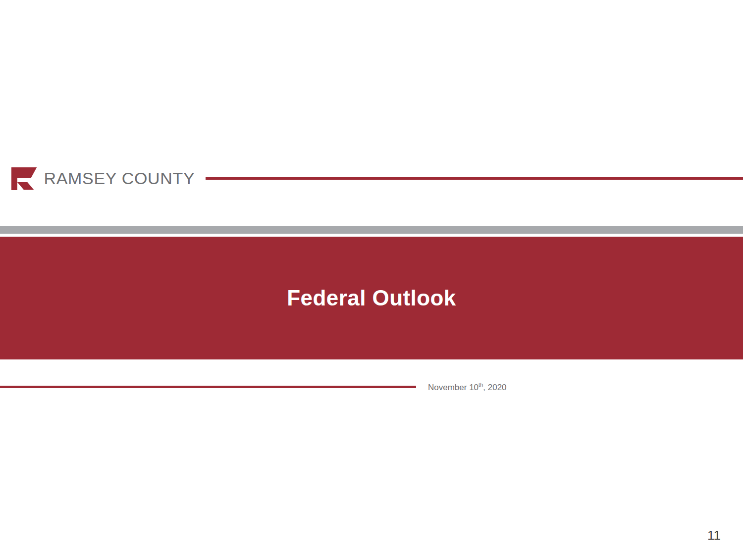RAMSEY COUNTY
Federal Outlook
November 10th, 2020
11